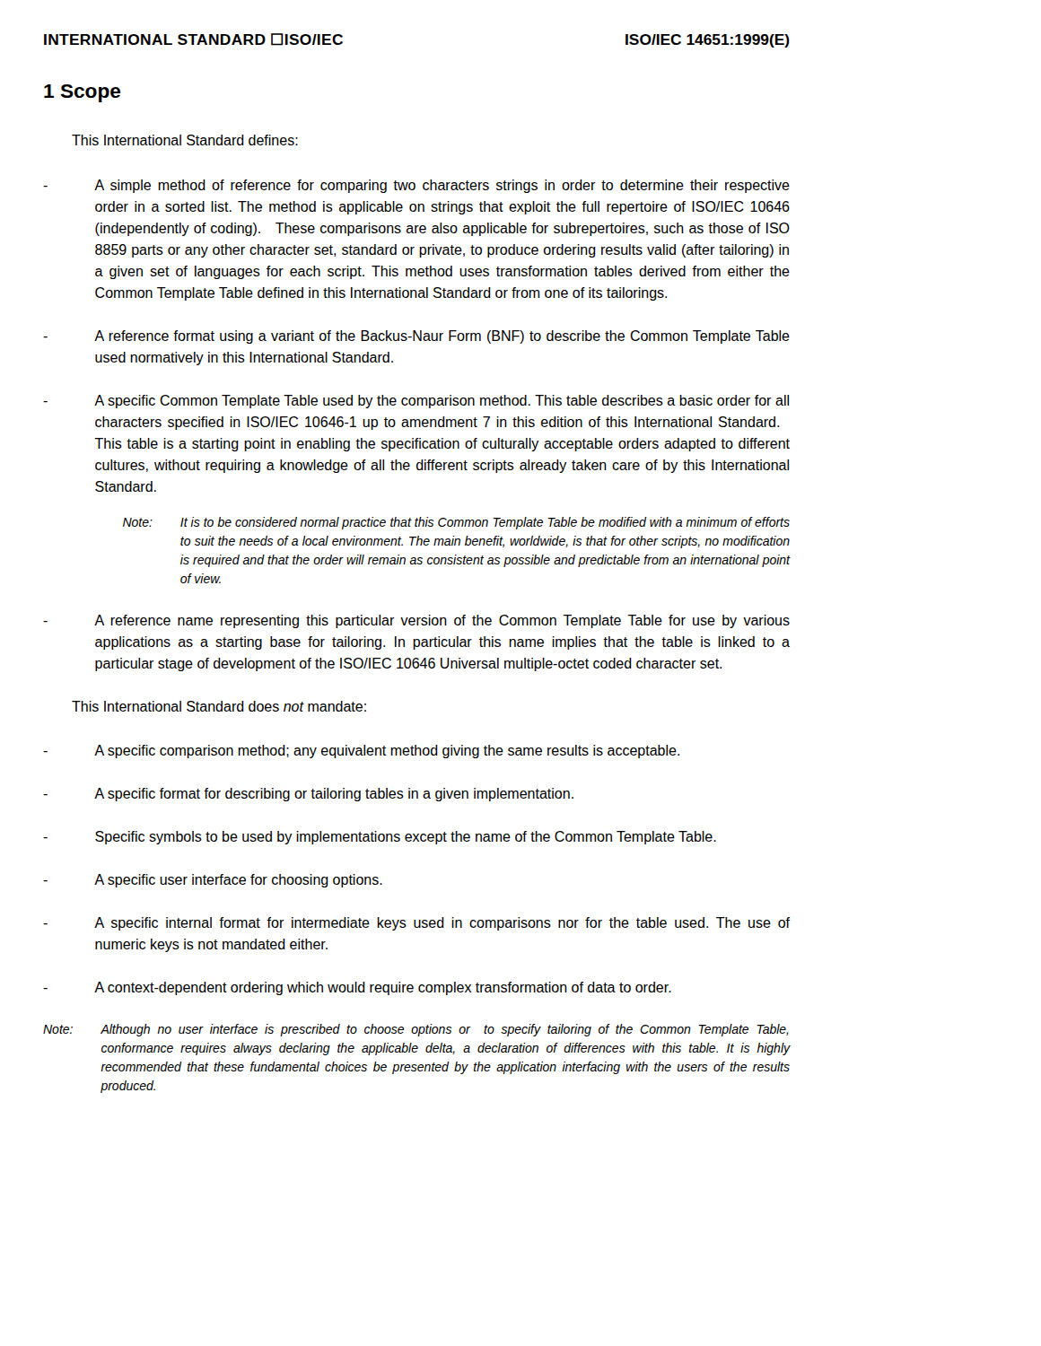INTERNATIONAL STANDARD ☐ISO/IEC ISO/IEC 14651:1999(E)
1 Scope
This International Standard defines:
A simple method of reference for comparing two characters strings in order to determine their respective order in a sorted list. The method is applicable on strings that exploit the full repertoire of ISO/IEC 10646 (independently of coding). These comparisons are also applicable for subrepertoires, such as those of ISO 8859 parts or any other character set, standard or private, to produce ordering results valid (after tailoring) in a given set of languages for each script. This method uses transformation tables derived from either the Common Template Table defined in this International Standard or from one of its tailorings.
A reference format using a variant of the Backus-Naur Form (BNF) to describe the Common Template Table used normatively in this International Standard.
A specific Common Template Table used by the comparison method. This table describes a basic order for all characters specified in ISO/IEC 10646-1 up to amendment 7 in this edition of this International Standard. This table is a starting point in enabling the specification of culturally acceptable orders adapted to different cultures, without requiring a knowledge of all the different scripts already taken care of by this International Standard.
Note: It is to be considered normal practice that this Common Template Table be modified with a minimum of efforts to suit the needs of a local environment. The main benefit, worldwide, is that for other scripts, no modification is required and that the order will remain as consistent as possible and predictable from an international point of view.
A reference name representing this particular version of the Common Template Table for use by various applications as a starting base for tailoring. In particular this name implies that the table is linked to a particular stage of development of the ISO/IEC 10646 Universal multiple-octet coded character set.
This International Standard does not mandate:
A specific comparison method; any equivalent method giving the same results is acceptable.
A specific format for describing or tailoring tables in a given implementation.
Specific symbols to be used by implementations except the name of the Common Template Table.
A specific user interface for choosing options.
A specific internal format for intermediate keys used in comparisons nor for the table used. The use of numeric keys is not mandated either.
A context-dependent ordering which would require complex transformation of data to order.
Note: Although no user interface is prescribed to choose options or to specify tailoring of the Common Template Table, conformance requires always declaring the applicable delta, a declaration of differences with this table. It is highly recommended that these fundamental choices be presented by the application interfacing with the users of the results produced.